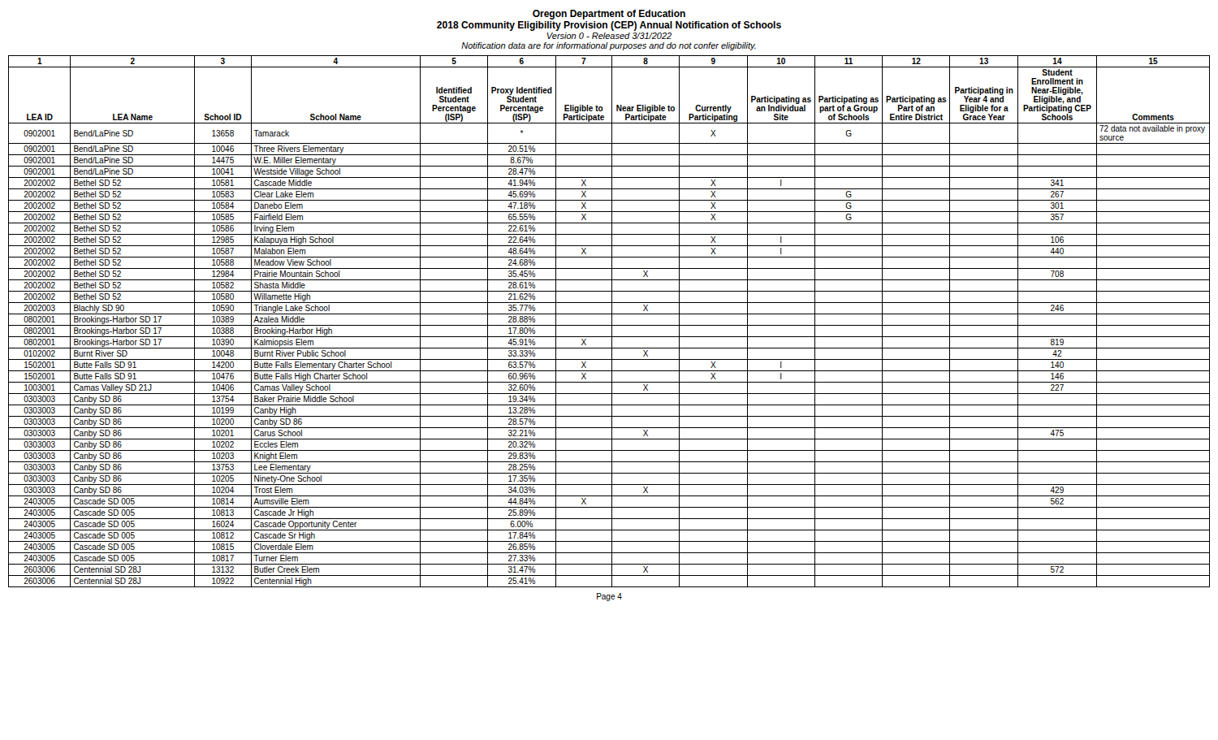Oregon Department of Education
2018 Community Eligibility Provision (CEP) Annual Notification of Schools
Version 0 - Released 3/31/2022
Notification data are for informational purposes and do not confer eligibility.
| 1 | 2 | 3 | 4 | 5 | 6 | 7 | 8 | 9 | 10 | 11 | 12 | 13 | 14 | 15 |
| --- | --- | --- | --- | --- | --- | --- | --- | --- | --- | --- | --- | --- | --- | --- |
| LEA ID | LEA Name | School ID | School Name | Identified Student Percentage (ISP) | Proxy Identified Student Percentage (ISP) | Eligible to Participate | Near Eligible to Participate | Currently Participating | Participating as an Individual Site | Participating as part of a Group of Schools | Participating as Part of an Entire District | Participating in Year 4 and Eligible for a Grace Year | Student Enrollment in Near-Eligible, Eligible, and Participating CEP Schools | Comments |
| 0902001 | Bend/LaPine SD | 13658 | Tamarack | | * | | | X | | G | | | | 72 data not available in proxy source |
| 0902001 | Bend/LaPine SD | 10046 | Three Rivers Elementary | | 20.51% | | | | | | | | | |
| 0902001 | Bend/LaPine SD | 14475 | W.E. Miller Elementary | | 8.67% | | | | | | | | | |
| 0902001 | Bend/LaPine SD | 10041 | Westside Village School | | 28.47% | | | | | | | | | |
| 2002002 | Bethel SD 52 | 10581 | Cascade Middle | | 41.94% | X | | X | I | | | | 341 | |
| 2002002 | Bethel SD 52 | 10583 | Clear Lake Elem | | 45.69% | X | | X | | G | | | 267 | |
| 2002002 | Bethel SD 52 | 10584 | Danebo Elem | | 47.18% | X | | X | | G | | | 301 | |
| 2002002 | Bethel SD 52 | 10585 | Fairfield Elem | | 65.55% | X | | X | | G | | | 357 | |
| 2002002 | Bethel SD 52 | 10586 | Irving Elem | | 22.61% | | | | | | | | | |
| 2002002 | Bethel SD 52 | 12985 | Kalapuya High School | | 22.64% | | | X | I | | | | 106 | |
| 2002002 | Bethel SD 52 | 10587 | Malabon Elem | | 48.64% | X | | X | I | | | | 440 | |
| 2002002 | Bethel SD 52 | 10588 | Meadow View School | | 24.68% | | | | | | | | | |
| 2002002 | Bethel SD 52 | 12984 | Prairie Mountain School | | 35.45% | | X | | | | | | 708 | |
| 2002002 | Bethel SD 52 | 10582 | Shasta Middle | | 28.61% | | | | | | | | | |
| 2002002 | Bethel SD 52 | 10580 | Willamette High | | 21.62% | | | | | | | | | |
| 2002003 | Blachly SD 90 | 10590 | Triangle Lake School | | 35.77% | | X | | | | | | 246 | |
| 0802001 | Brookings-Harbor SD 17 | 10389 | Azalea Middle | | 28.88% | | | | | | | | | |
| 0802001 | Brookings-Harbor SD 17 | 10388 | Brooking-Harbor High | | 17.80% | | | | | | | | | |
| 0802001 | Brookings-Harbor SD 17 | 10390 | Kalmiopsis Elem | | 45.91% | X | | | | | | | 819 | |
| 0102002 | Burnt River SD | 10048 | Burnt River Public School | | 33.33% | | X | | | | | | 42 | |
| 1502001 | Butte Falls SD 91 | 14200 | Butte Falls Elementary Charter School | | 63.57% | X | | X | I | | | | 140 | |
| 1502001 | Butte Falls SD 91 | 10476 | Butte Falls High Charter School | | 60.96% | X | | X | I | | | | 146 | |
| 1003001 | Camas Valley SD 21J | 10406 | Camas Valley School | | 32.60% | | X | | | | | | 227 | |
| 0303003 | Canby SD 86 | 13754 | Baker Prairie Middle School | | 19.34% | | | | | | | | | |
| 0303003 | Canby SD 86 | 10199 | Canby High | | 13.28% | | | | | | | | | |
| 0303003 | Canby SD 86 | 10200 | Canby SD 86 | | 28.57% | | | | | | | | | |
| 0303003 | Canby SD 86 | 10201 | Carus School | | 32.21% | | X | | | | | | 475 | |
| 0303003 | Canby SD 86 | 10202 | Eccles Elem | | 20.32% | | | | | | | | | |
| 0303003 | Canby SD 86 | 10203 | Knight Elem | | 29.83% | | | | | | | | | |
| 0303003 | Canby SD 86 | 13753 | Lee Elementary | | 28.25% | | | | | | | | | |
| 0303003 | Canby SD 86 | 10205 | Ninety-One School | | 17.35% | | | | | | | | | |
| 0303003 | Canby SD 86 | 10204 | Trost Elem | | 34.03% | | X | | | | | | 429 | |
| 2403005 | Cascade SD 005 | 10814 | Aumsville Elem | | 44.84% | X | | | | | | | 562 | |
| 2403005 | Cascade SD 005 | 10813 | Cascade Jr High | | 25.89% | | | | | | | | | |
| 2403005 | Cascade SD 005 | 16024 | Cascade Opportunity Center | | 6.00% | | | | | | | | | |
| 2403005 | Cascade SD 005 | 10812 | Cascade Sr High | | 17.84% | | | | | | | | | |
| 2403005 | Cascade SD 005 | 10815 | Cloverdale Elem | | 26.85% | | | | | | | | | |
| 2403005 | Cascade SD 005 | 10817 | Turner Elem | | 27.33% | | | | | | | | | |
| 2603006 | Centennial SD 28J | 13132 | Butler Creek Elem | | 31.47% | | X | | | | | | 572 | |
| 2603006 | Centennial SD 28J | 10922 | Centennial High | | 25.41% | | | | | | | | | |
Page 4